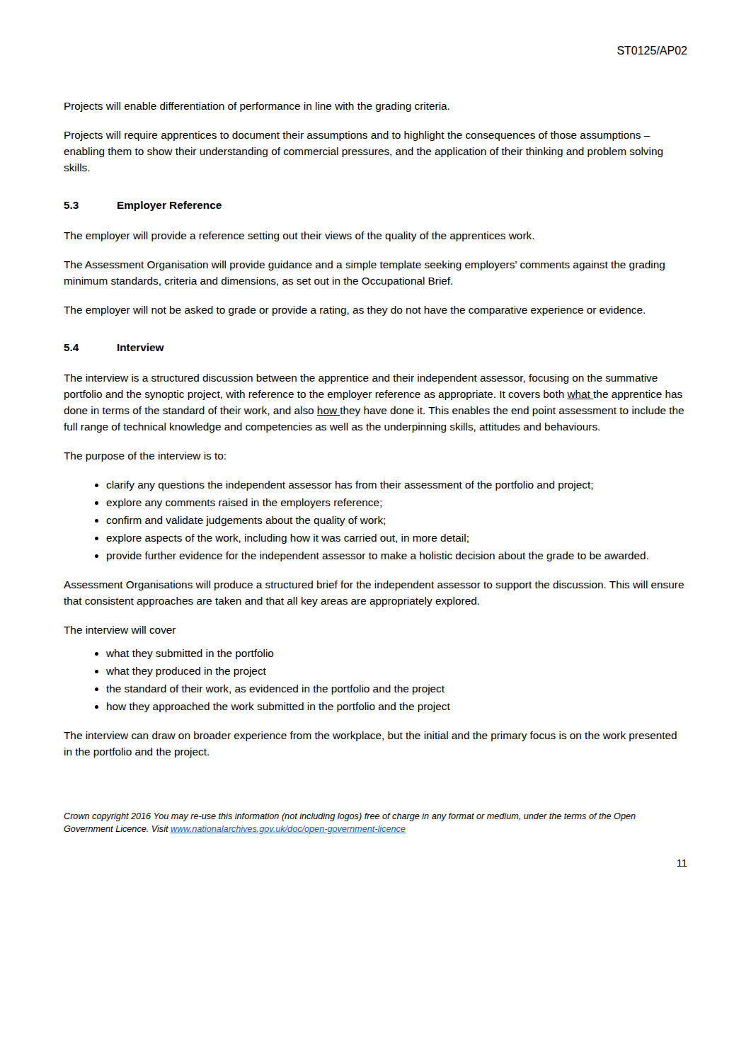ST0125/AP02
Projects will enable differentiation of performance in line with the grading criteria.
Projects will require apprentices to document their assumptions and to highlight the consequences of those assumptions – enabling them to show their understanding of commercial pressures, and the application of their thinking and problem solving skills.
5.3 Employer Reference
The employer will provide a reference setting out their views of the quality of the apprentices work.
The Assessment Organisation will provide guidance and a simple template seeking employers’ comments against the grading minimum standards, criteria and dimensions, as set out in the Occupational Brief.
The employer will not be asked to grade or provide a rating, as they do not have the comparative experience or evidence.
5.4 Interview
The interview is a structured discussion between the apprentice and their independent assessor, focusing on the summative portfolio and the synoptic project, with reference to the employer reference as appropriate. It covers both what the apprentice has done in terms of the standard of their work, and also how they have done it. This enables the end point assessment to include the full range of technical knowledge and competencies as well as the underpinning skills, attitudes and behaviours.
The purpose of the interview is to:
clarify any questions the independent assessor has from their assessment of the portfolio and project;
explore any comments raised in the employers reference;
confirm and validate judgements about the quality of work;
explore aspects of the work, including how it was carried out, in more detail;
provide further evidence for the independent assessor to make a holistic decision about the grade to be awarded.
Assessment Organisations will produce a structured brief for the independent assessor to support the discussion. This will ensure that consistent approaches are taken and that all key areas are appropriately explored.
The interview will cover
what they submitted in the portfolio
what they produced in the project
the standard of their work, as evidenced in the portfolio and the project
how they approached the work submitted in the portfolio and the project
The interview can draw on broader experience from the workplace, but the initial and the primary focus is on the work presented in the portfolio and the project.
Crown copyright 2016 You may re-use this information (not including logos) free of charge in any format or medium, under the terms of the Open Government Licence. Visit www.nationalarchives.gov.uk/doc/open-government-licence
11